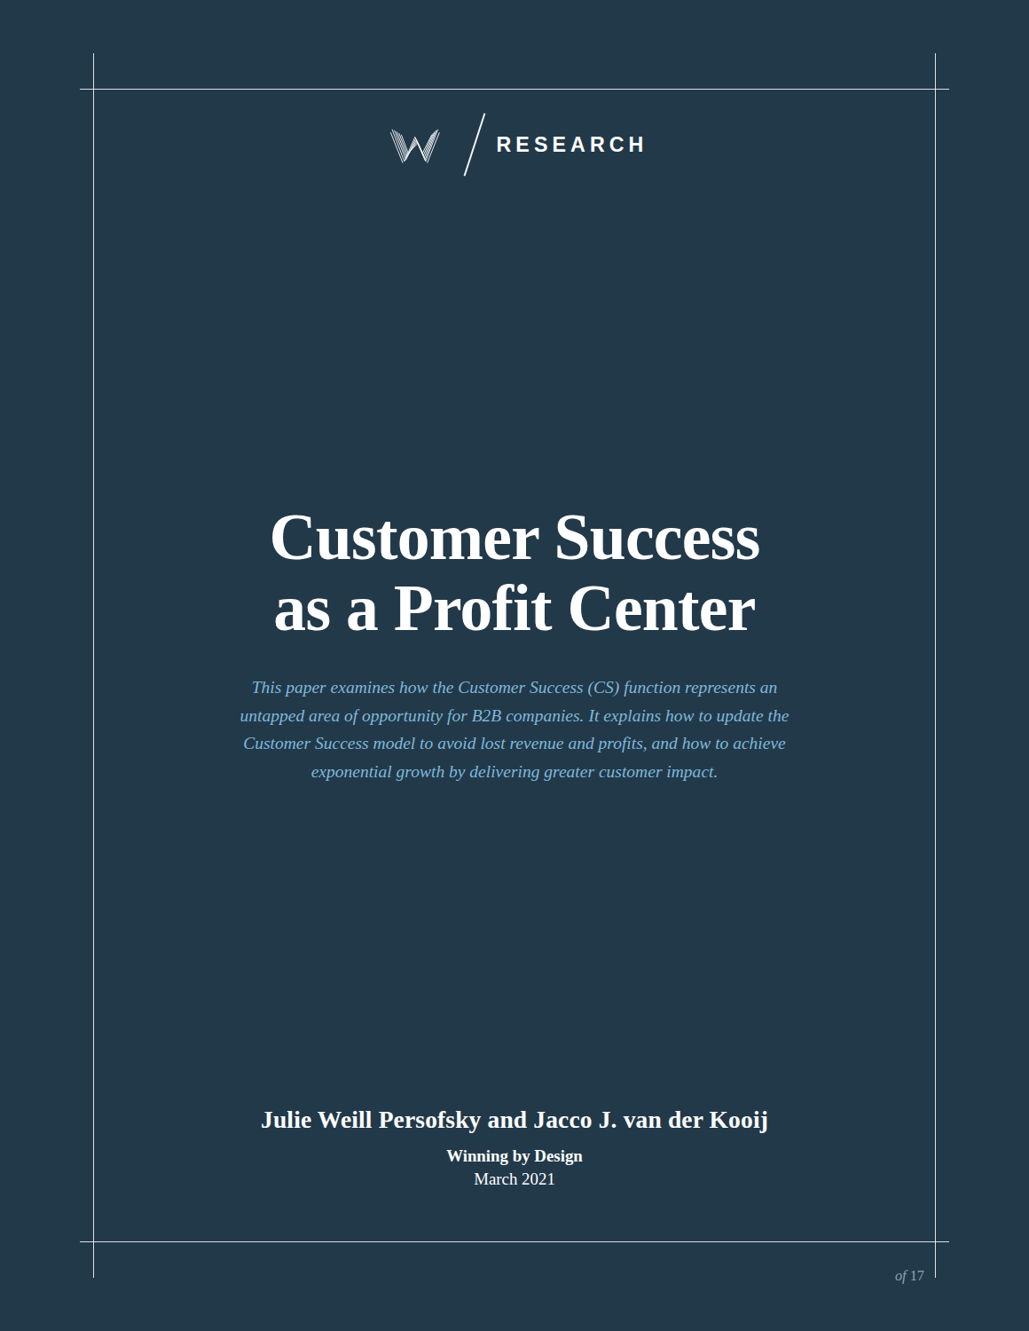Research
Customer Success
as a Profit Center
This paper examines how the Customer Success (CS) function represents an untapped area of opportunity for B2B companies. It explains how to update the Customer Success model to avoid lost revenue and profits, and how to achieve exponential growth by delivering greater customer impact.
Julie Weill Persofsky and Jacco J. van der Kooij
Winning by Design
March 2021
of 17